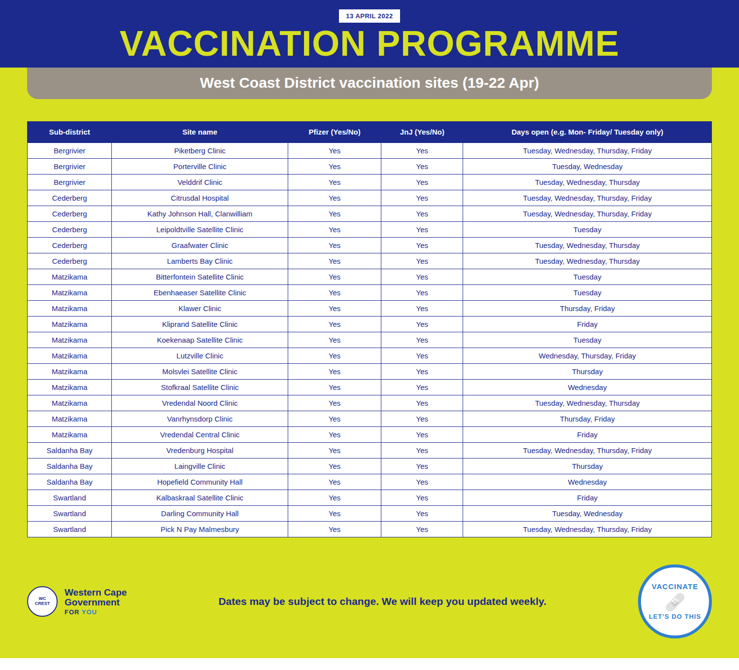13 APRIL 2022
VACCINATION PROGRAMME
West Coast District vaccination sites (19-22 Apr)
| Sub-district | Site name | Pfizer (Yes/No) | JnJ (Yes/No) | Days open (e.g. Mon- Friday/ Tuesday only) |
| --- | --- | --- | --- | --- |
| Bergrivier | Piketberg Clinic | Yes | Yes | Tuesday, Wednesday, Thursday, Friday |
| Bergrivier | Porterville Clinic | Yes | Yes | Tuesday, Wednesday |
| Bergrivier | Velddrif Clinic | Yes | Yes | Tuesday, Wednesday, Thursday |
| Cederberg | Citrusdal Hospital | Yes | Yes | Tuesday, Wednesday, Thursday, Friday |
| Cederberg | Kathy Johnson Hall, Clanwilliam | Yes | Yes | Tuesday, Wednesday, Thursday, Friday |
| Cederberg | Leipoldtville Satellite Clinic | Yes | Yes | Tuesday |
| Cederberg | Graafwater Clinic | Yes | Yes | Tuesday, Wednesday, Thursday |
| Cederberg | Lamberts Bay Clinic | Yes | Yes | Tuesday, Wednesday, Thursday |
| Matzikama | Bitterfontein Satellite Clinic | Yes | Yes | Tuesday |
| Matzikama | Ebenhaeaser Satellite Clinic | Yes | Yes | Tuesday |
| Matzikama | Klawer Clinic | Yes | Yes | Thursday, Friday |
| Matzikama | Kliprand Satellite Clinic | Yes | Yes | Friday |
| Matzikama | Koekenaap Satellite Clinic | Yes | Yes | Tuesday |
| Matzikama | Lutzville Clinic | Yes | Yes | Wednesday, Thursday, Friday |
| Matzikama | Molsvlei Satellite Clinic | Yes | Yes | Thursday |
| Matzikama | Stofkraal Satellite Clinic | Yes | Yes | Wednesday |
| Matzikama | Vredendal Noord Clinic | Yes | Yes | Tuesday, Wednesday, Thursday |
| Matzikama | Vanrhynsdorp Clinic | Yes | Yes | Thursday, Friday |
| Matzikama | Vredendal Central Clinic | Yes | Yes | Friday |
| Saldanha Bay | Vredenburg Hospital | Yes | Yes | Tuesday, Wednesday, Thursday, Friday |
| Saldanha Bay | Laingville Clinic | Yes | Yes | Thursday |
| Saldanha Bay | Hopefield Community Hall | Yes | Yes | Wednesday |
| Swartland | Kalbaskraal Satellite Clinic | Yes | Yes | Friday |
| Swartland | Darling Community Hall | Yes | Yes | Tuesday, Wednesday |
| Swartland | Pick N Pay Malmesbury | Yes | Yes | Tuesday, Wednesday, Thursday, Friday |
WC
CREST
Western Cape Government FOR YOU
Dates may be subject to change. We will keep you updated weekly.
VACCINATE
🩹
LET’S DO THIS